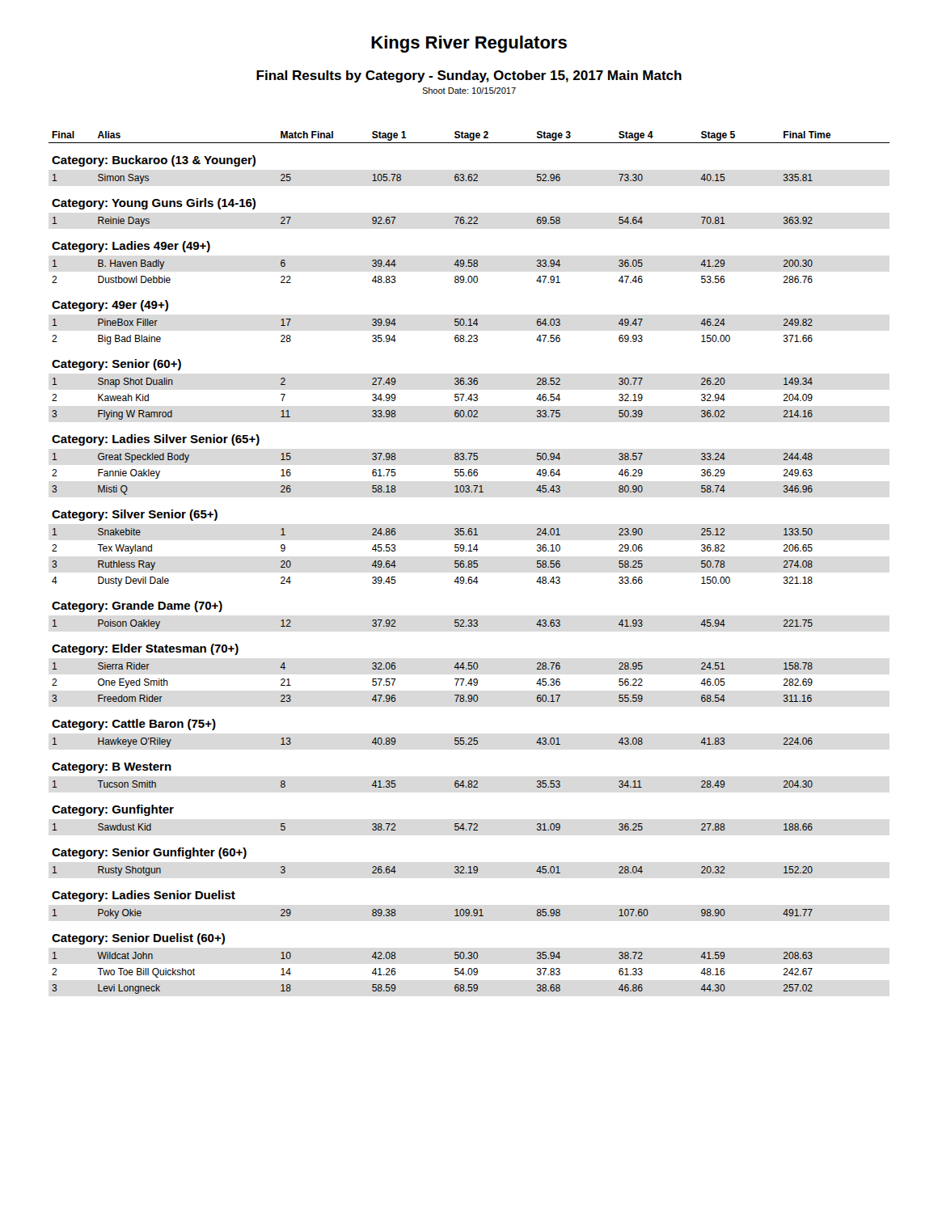Kings River Regulators
Final Results by Category - Sunday, October 15, 2017 Main Match
Shoot Date: 10/15/2017
| Final | Alias | Match Final | Stage 1 | Stage 2 | Stage 3 | Stage 4 | Stage 5 | Final Time |
| --- | --- | --- | --- | --- | --- | --- | --- | --- |
| Category: Buckaroo (13 & Younger) |
| 1 | Simon Says | 25 | 105.78 | 63.62 | 52.96 | 73.30 | 40.15 | 335.81 |
| Category: Young Guns Girls (14-16) |
| 1 | Reinie Days | 27 | 92.67 | 76.22 | 69.58 | 54.64 | 70.81 | 363.92 |
| Category: Ladies 49er (49+) |
| 1 | B. Haven Badly | 6 | 39.44 | 49.58 | 33.94 | 36.05 | 41.29 | 200.30 |
| 2 | Dustbowl Debbie | 22 | 48.83 | 89.00 | 47.91 | 47.46 | 53.56 | 286.76 |
| Category: 49er (49+) |
| 1 | PineBox Filler | 17 | 39.94 | 50.14 | 64.03 | 49.47 | 46.24 | 249.82 |
| 2 | Big Bad Blaine | 28 | 35.94 | 68.23 | 47.56 | 69.93 | 150.00 | 371.66 |
| Category: Senior (60+) |
| 1 | Snap Shot Dualin | 2 | 27.49 | 36.36 | 28.52 | 30.77 | 26.20 | 149.34 |
| 2 | Kaweah Kid | 7 | 34.99 | 57.43 | 46.54 | 32.19 | 32.94 | 204.09 |
| 3 | Flying W Ramrod | 11 | 33.98 | 60.02 | 33.75 | 50.39 | 36.02 | 214.16 |
| Category: Ladies Silver Senior (65+) |
| 1 | Great Speckled Body | 15 | 37.98 | 83.75 | 50.94 | 38.57 | 33.24 | 244.48 |
| 2 | Fannie Oakley | 16 | 61.75 | 55.66 | 49.64 | 46.29 | 36.29 | 249.63 |
| 3 | Misti Q | 26 | 58.18 | 103.71 | 45.43 | 80.90 | 58.74 | 346.96 |
| Category: Silver Senior (65+) |
| 1 | Snakebite | 1 | 24.86 | 35.61 | 24.01 | 23.90 | 25.12 | 133.50 |
| 2 | Tex Wayland | 9 | 45.53 | 59.14 | 36.10 | 29.06 | 36.82 | 206.65 |
| 3 | Ruthless Ray | 20 | 49.64 | 56.85 | 58.56 | 58.25 | 50.78 | 274.08 |
| 4 | Dusty Devil Dale | 24 | 39.45 | 49.64 | 48.43 | 33.66 | 150.00 | 321.18 |
| Category: Grande Dame (70+) |
| 1 | Poison Oakley | 12 | 37.92 | 52.33 | 43.63 | 41.93 | 45.94 | 221.75 |
| Category: Elder Statesman (70+) |
| 1 | Sierra Rider | 4 | 32.06 | 44.50 | 28.76 | 28.95 | 24.51 | 158.78 |
| 2 | One Eyed Smith | 21 | 57.57 | 77.49 | 45.36 | 56.22 | 46.05 | 282.69 |
| 3 | Freedom Rider | 23 | 47.96 | 78.90 | 60.17 | 55.59 | 68.54 | 311.16 |
| Category: Cattle Baron (75+) |
| 1 | Hawkeye O'Riley | 13 | 40.89 | 55.25 | 43.01 | 43.08 | 41.83 | 224.06 |
| Category: B Western |
| 1 | Tucson Smith | 8 | 41.35 | 64.82 | 35.53 | 34.11 | 28.49 | 204.30 |
| Category: Gunfighter |
| 1 | Sawdust Kid | 5 | 38.72 | 54.72 | 31.09 | 36.25 | 27.88 | 188.66 |
| Category: Senior Gunfighter (60+) |
| 1 | Rusty Shotgun | 3 | 26.64 | 32.19 | 45.01 | 28.04 | 20.32 | 152.20 |
| Category: Ladies Senior Duelist |
| 1 | Poky Okie | 29 | 89.38 | 109.91 | 85.98 | 107.60 | 98.90 | 491.77 |
| Category: Senior Duelist (60+) |
| 1 | Wildcat John | 10 | 42.08 | 50.30 | 35.94 | 38.72 | 41.59 | 208.63 |
| 2 | Two Toe Bill Quickshot | 14 | 41.26 | 54.09 | 37.83 | 61.33 | 48.16 | 242.67 |
| 3 | Levi Longneck | 18 | 58.59 | 68.59 | 38.68 | 46.86 | 44.30 | 257.02 |